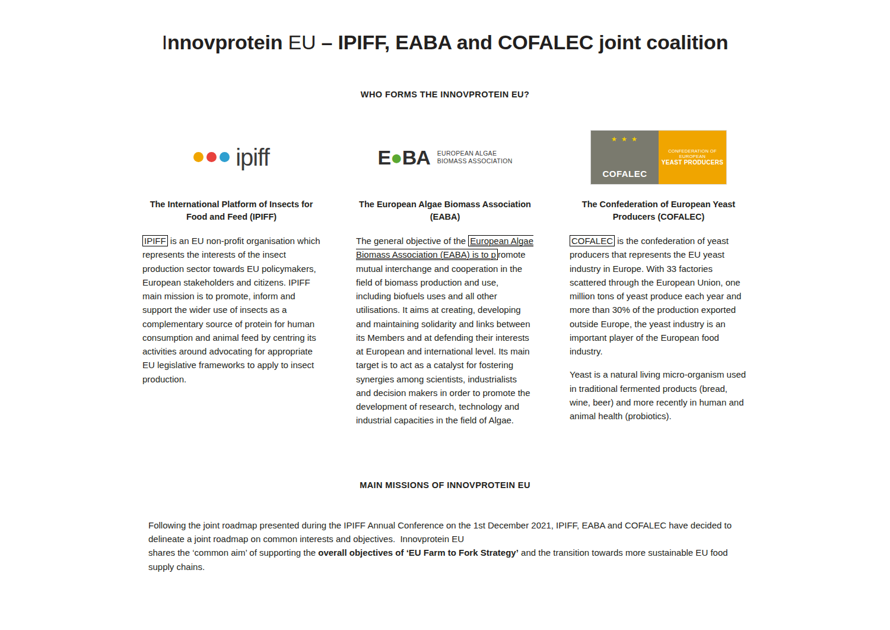Innovprotein EU – IPIFF, EABA and COFALEC joint coalition
WHO FORMS THE INNOVPROTEIN EU?
ipiff
The International Platform of Insects for Food and Feed (IPIFF)
IPIFF is an EU non-profit organisation which represents the interests of the insect production sector towards EU policymakers, European stakeholders and citizens. IPIFF main mission is to promote, inform and support the wider use of insects as a complementary source of protein for human consumption and animal feed by centring its activities around advocating for appropriate EU legislative frameworks to apply to insect production.
E●BA EUROPEAN ALGAE
BIOMASS ASSOCIATION
The European Algae Biomass Association (EABA)
The general objective of the European Algae Biomass Association (EABA) is to promote mutual interchange and cooperation in the field of biomass production and use, including biofuels uses and all other utilisations. It aims at creating, developing and maintaining solidarity and links between its Members and at defending their interests at European and international level. Its main target is to act as a catalyst for fostering synergies among scientists, industrialists and decision makers in order to promote the development of research, technology and industrial capacities in the field of Algae.
★ ★ ★
COFALEC
CONFEDERATION OF EUROPEAN
YEAST PRODUCERS
The Confederation of European Yeast Producers (COFALEC)
COFALEC is the confederation of yeast producers that represents the EU yeast industry in Europe. With 33 factories scattered through the European Union, one million tons of yeast produce each year and more than 30% of the production exported outside Europe, the yeast industry is an important player of the European food industry.
Yeast is a natural living micro-organism used in traditional fermented products (bread, wine, beer) and more recently in human and animal health (probiotics).
MAIN MISSIONS OF INNOVPROTEIN EU
Following the joint roadmap presented during the IPIFF Annual Conference on the 1st December 2021, IPIFF, EABA and COFALEC have decided to delineate a joint roadmap on common interests and objectives. Innovprotein EU
shares the ‘common aim’ of supporting the overall objectives of ‘EU Farm to Fork Strategy’ and the transition towards more sustainable EU food supply chains.